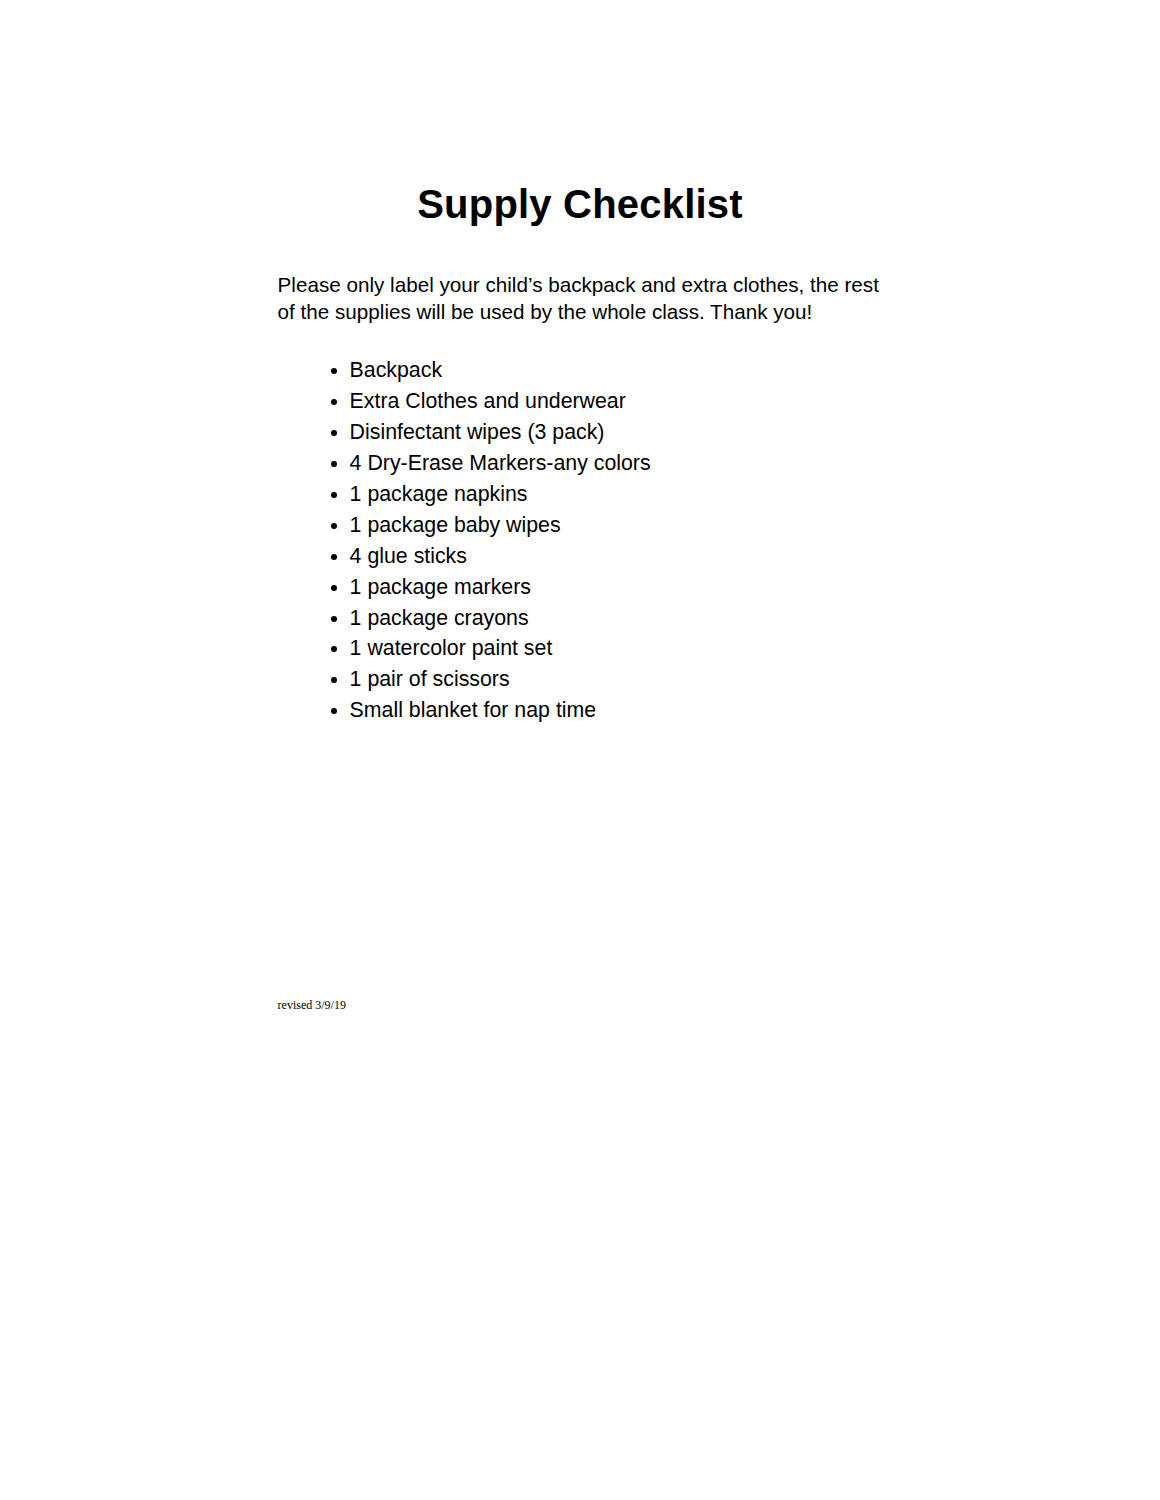Supply Checklist
Please only label your child’s backpack and extra clothes, the rest of the supplies will be used by the whole class. Thank you!
Backpack
Extra Clothes and underwear
Disinfectant wipes (3 pack)
4 Dry-Erase Markers-any colors
1 package napkins
1 package baby wipes
4 glue sticks
1 package markers
1 package crayons
1 watercolor paint set
1 pair of scissors
Small blanket for nap time
revised 3/9/19